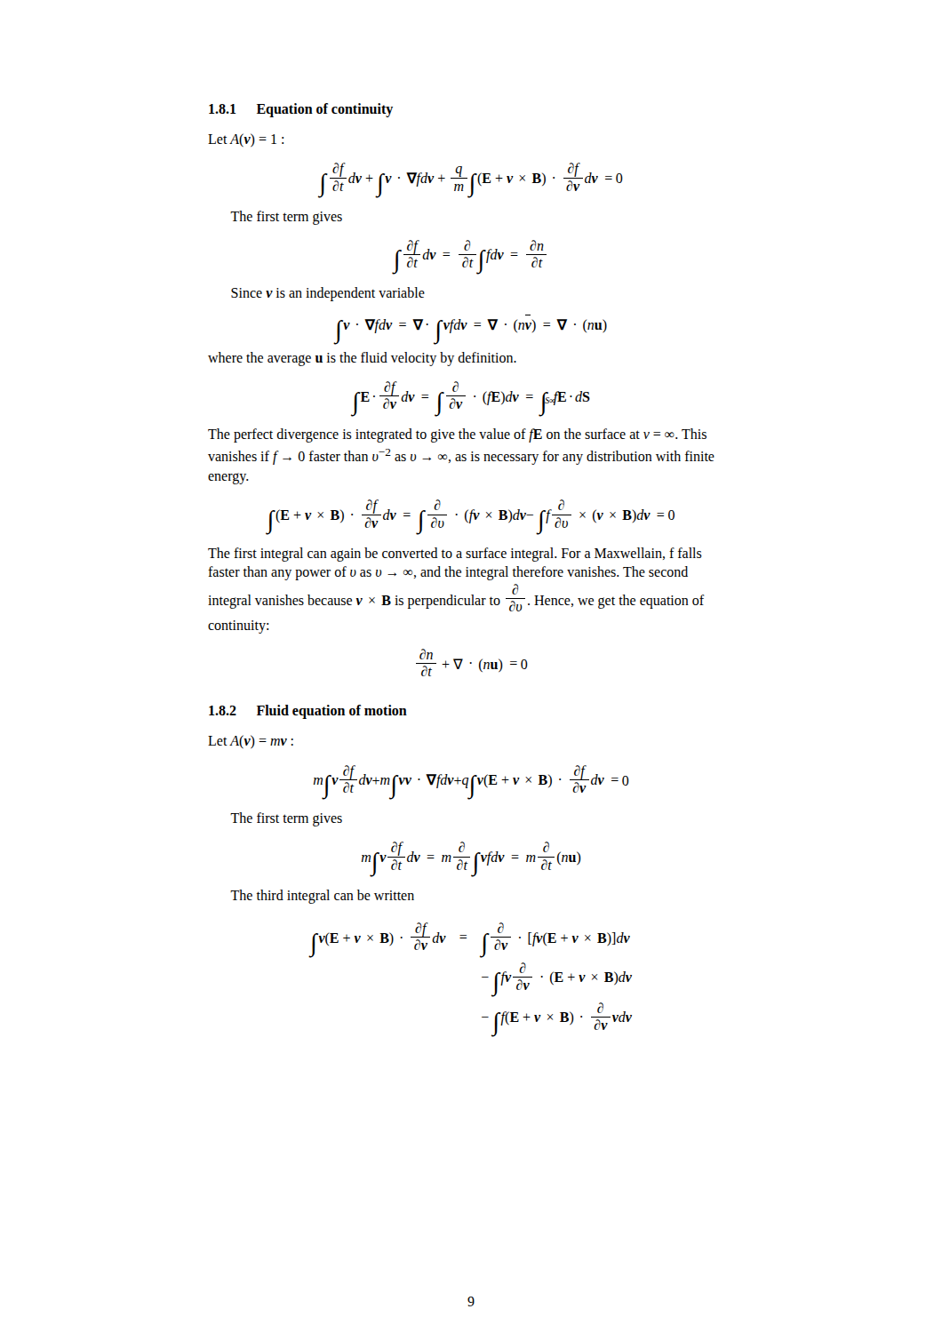1.8.1 Equation of continuity
Let A(v) = 1 :
∫∂f∂t dv + ∫v · ∇fdv + qm∫(E + v × B) · ∂f∂v dv =0
The first term gives
∫∂f∂t dv = ∂∂t∫fdv = ∂n∂t
Since v is an independent variable
∫v · ∇fdv = ∇· ∫vfdv = ∇ · (nv) = ∇ · (nu)
where the average u is the fluid velocity by definition.
∫E·∂f∂v dv = ∫∂∂v · (fE)dv = ∫S∞fE·dS
The perfect divergence is integrated to give the value of fE on the surface at v = ∞. This vanishes if f → 0 faster than υ−2 as υ → ∞, as is necessary for any distribution with finite energy.
∫(E + v × B) · ∂f∂v dv = ∫∂∂υ · (fv × B)dv− ∫f∂∂υ × (v × B)dv =0
The first integral can again be converted to a surface integral. For a Maxwellain, f falls faster than any power of υ as υ → ∞, and the integral therefore vanishes. The second integral vanishes because v × B is perpendicular to ∂∂υ. Hence, we get the equation of continuity:
∂n∂t + ∇ · (nu) =0
1.8.2 Fluid equation of motion
Let A(v) = mv :
m∫v∂f∂t dv+m∫vv · ∇fdv+q∫v(E + v × B) · ∂f∂v dv =0
The first term gives
m∫v∂f∂t dv = m∂∂t∫vfdv = m∂∂t(nu)
The third integral can be written
| ∫ v ( E + v × B ) · ∂ f ∂ v d v | = | ∫ ∂ ∂ v · [ f v ( E + v × B )] d v |
| | | − ∫ f v ∂ ∂ v · ( E + v × B ) d v |
| | | − ∫ f ( E + v × B ) · ∂ ∂ v v d v |
9